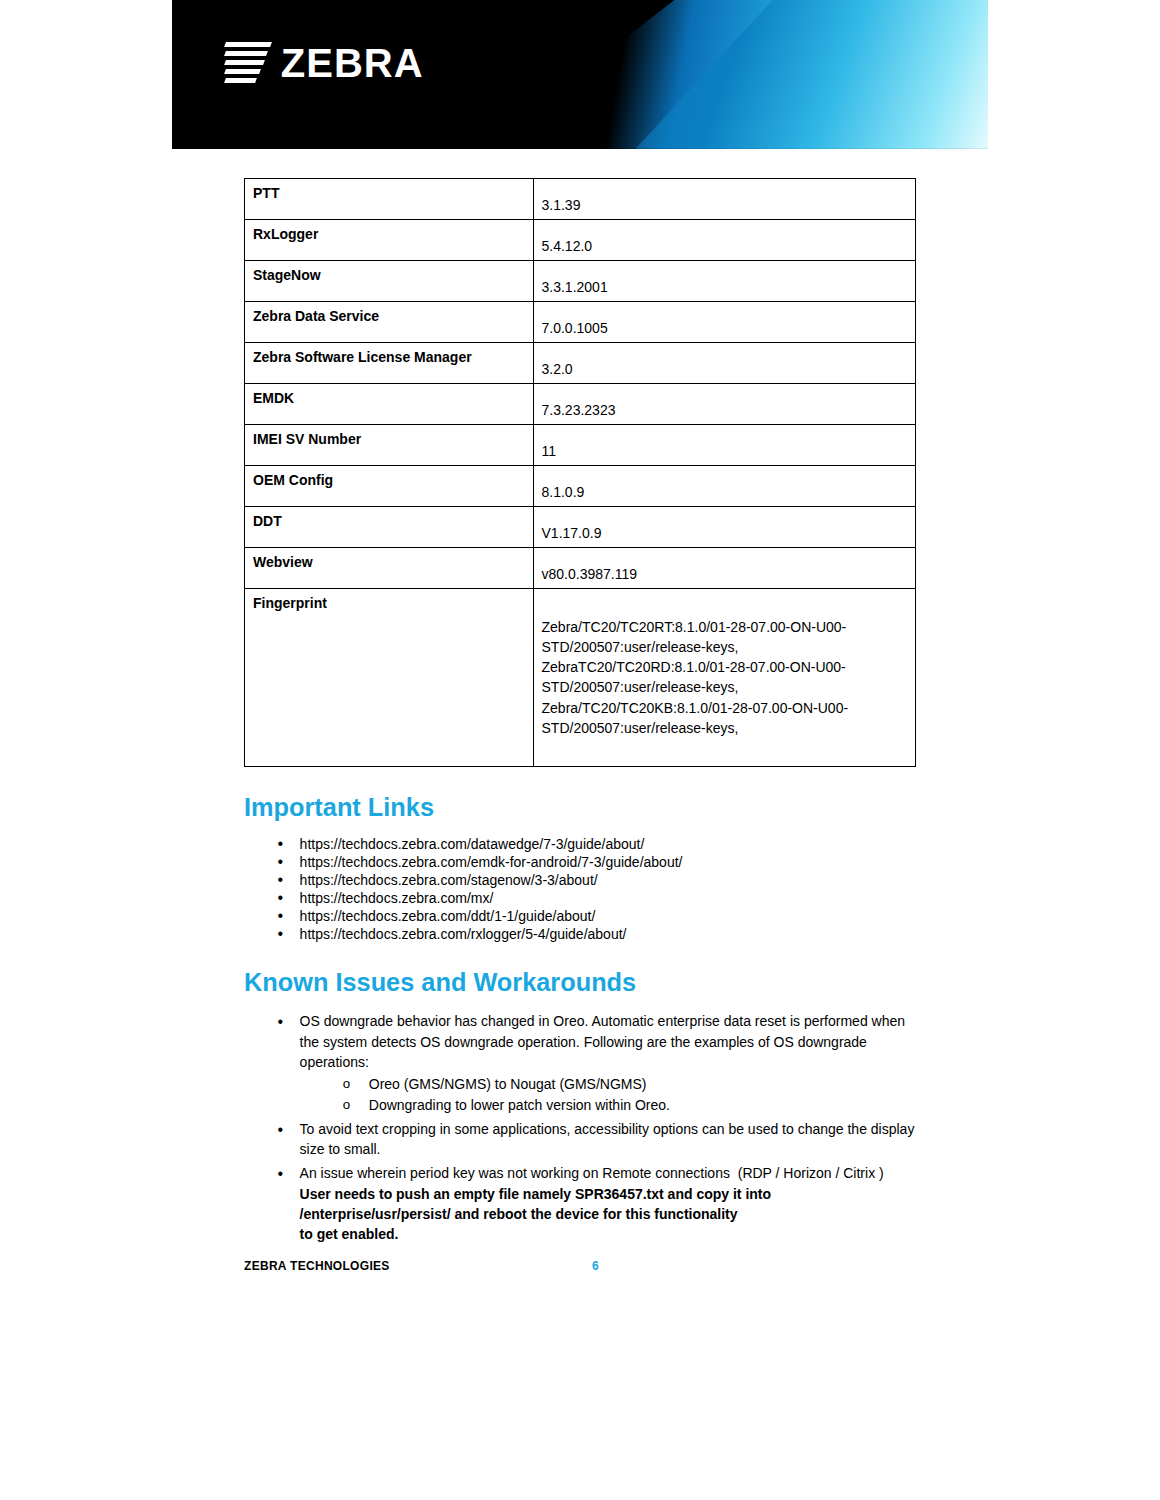ZEBRA
| PTT | 3.1.39 |
| RxLogger | 5.4.12.0 |
| StageNow | 3.3.1.2001 |
| Zebra Data Service | 7.0.0.1005 |
| Zebra Software License Manager | 3.2.0 |
| EMDK | 7.3.23.2323 |
| IMEI SV Number | 11 |
| OEM Config | 8.1.0.9 |
| DDT | V1.17.0.9 |
| Webview | v80.0.3987.119 |
| Fingerprint | Zebra/TC20/TC20RT:8.1.0/01-28-07.00-ON-U00-STD/200507:user/release-keys, ZebraTC20/TC20RD:8.1.0/01-28-07.00-ON-U00-STD/200507:user/release-keys, Zebra/TC20/TC20KB:8.1.0/01-28-07.00-ON-U00-STD/200507:user/release-keys, |
Important Links
https://techdocs.zebra.com/datawedge/7-3/guide/about/
https://techdocs.zebra.com/emdk-for-android/7-3/guide/about/
https://techdocs.zebra.com/stagenow/3-3/about/
https://techdocs.zebra.com/mx/
https://techdocs.zebra.com/ddt/1-1/guide/about/
https://techdocs.zebra.com/rxlogger/5-4/guide/about/
Known Issues and Workarounds
OS downgrade behavior has changed in Oreo. Automatic enterprise data reset is performed when the system detects OS downgrade operation. Following are the examples of OS downgrade operations:
Oreo (GMS/NGMS) to Nougat (GMS/NGMS)
Downgrading to lower patch version within Oreo.
To avoid text cropping in some applications, accessibility options can be used to change the display size to small.
An issue wherein period key was not working on Remote connections (RDP / Horizon / Citrix )
User needs to push an empty file namely SPR36457.txt and copy it into
/enterprise/usr/persist/ and reboot the device for this functionality
to get enabled.
ZEBRA TECHNOLOGIES 6